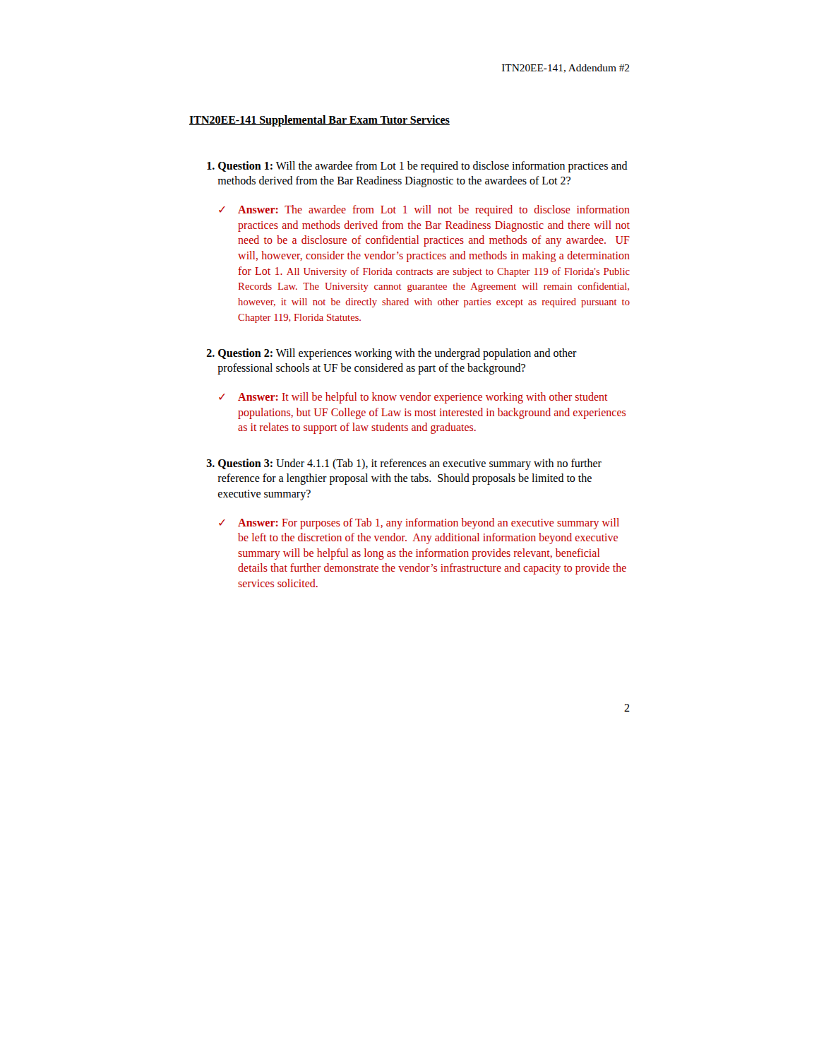ITN20EE-141, Addendum #2
ITN20EE-141 Supplemental Bar Exam Tutor Services
Question 1: Will the awardee from Lot 1 be required to disclose information practices and methods derived from the Bar Readiness Diagnostic to the awardees of Lot 2?
✓ Answer: The awardee from Lot 1 will not be required to disclose information practices and methods derived from the Bar Readiness Diagnostic and there will not need to be a disclosure of confidential practices and methods of any awardee. UF will, however, consider the vendor’s practices and methods in making a determination for Lot 1. All University of Florida contracts are subject to Chapter 119 of Florida's Public Records Law. The University cannot guarantee the Agreement will remain confidential, however, it will not be directly shared with other parties except as required pursuant to Chapter 119, Florida Statutes.
Question 2: Will experiences working with the undergrad population and other professional schools at UF be considered as part of the background?
✓ Answer: It will be helpful to know vendor experience working with other student populations, but UF College of Law is most interested in background and experiences as it relates to support of law students and graduates.
Question 3: Under 4.1.1 (Tab 1), it references an executive summary with no further reference for a lengthier proposal with the tabs. Should proposals be limited to the executive summary?
✓ Answer: For purposes of Tab 1, any information beyond an executive summary will be left to the discretion of the vendor. Any additional information beyond executive summary will be helpful as long as the information provides relevant, beneficial details that further demonstrate the vendor’s infrastructure and capacity to provide the services solicited.
2